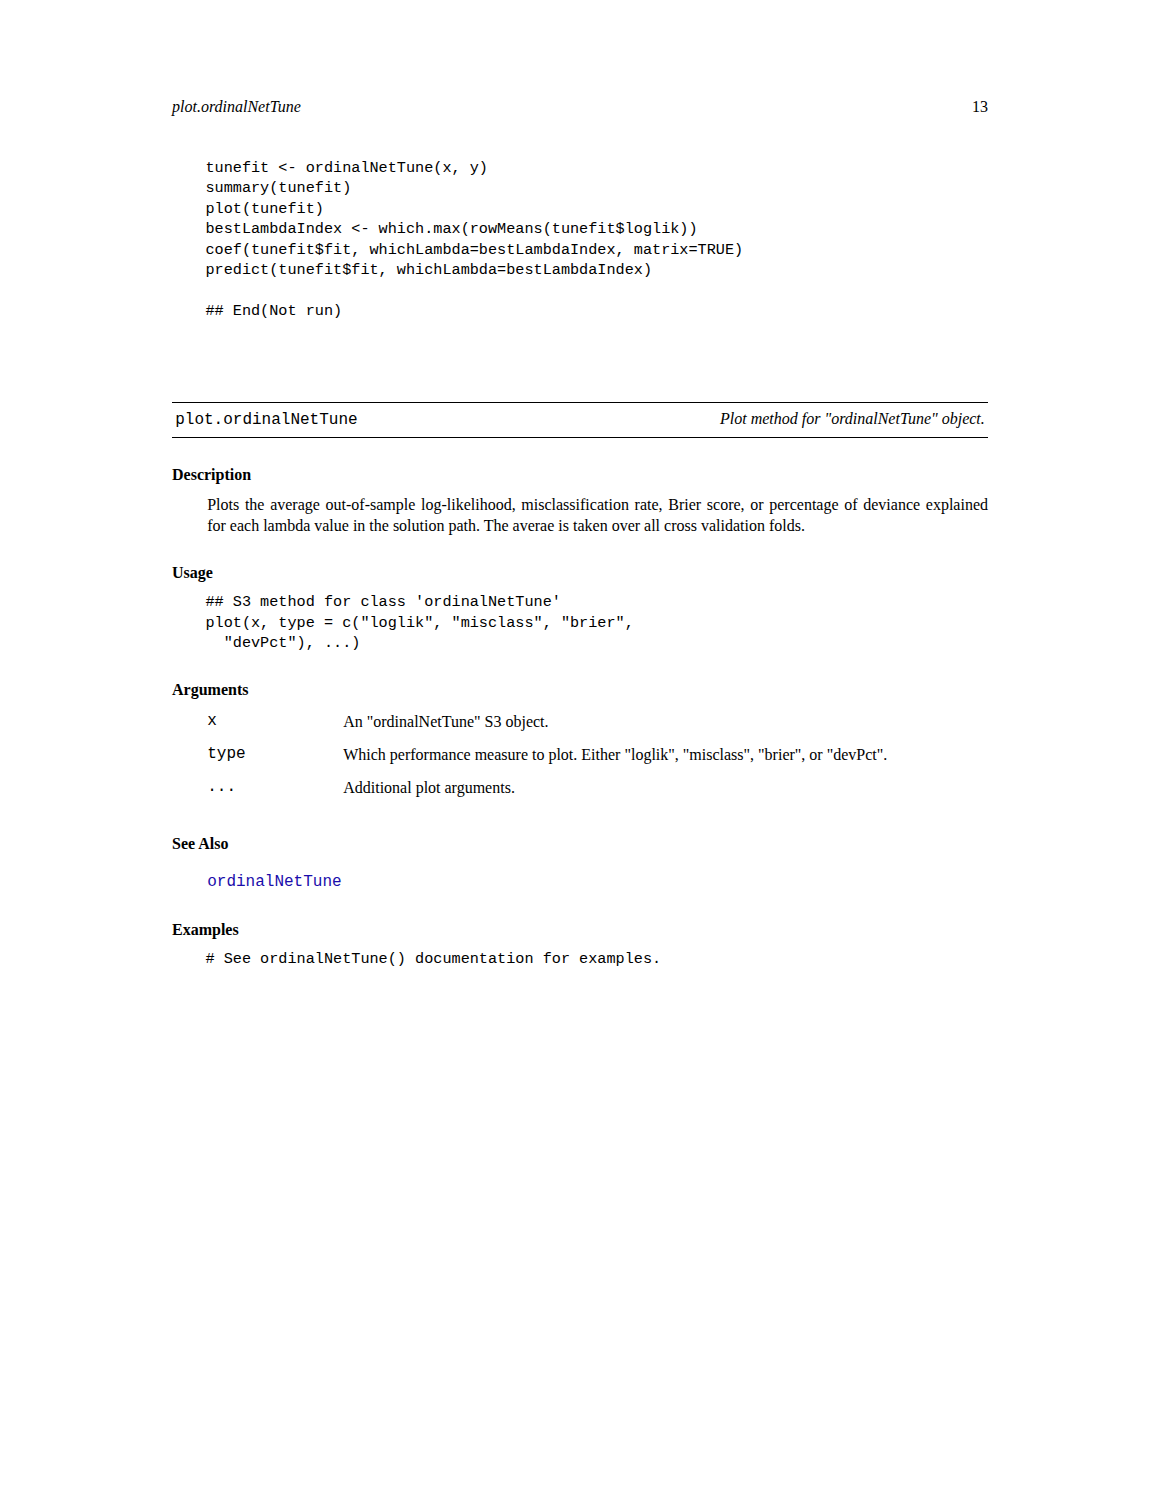plot.ordinalNetTune 13
tunefit <- ordinalNetTune(x, y)
summary(tunefit)
plot(tunefit)
bestLambdaIndex <- which.max(rowMeans(tunefit$loglik))
coef(tunefit$fit, whichLambda=bestLambdaIndex, matrix=TRUE)
predict(tunefit$fit, whichLambda=bestLambdaIndex)

## End(Not run)
plot.ordinalNetTune Plot method for "ordinalNetTune" object.
Description
Plots the average out-of-sample log-likelihood, misclassification rate, Brier score, or percentage of deviance explained for each lambda value in the solution path. The averae is taken over all cross validation folds.
Usage
## S3 method for class 'ordinalNetTune'
plot(x, type = c("loglik", "misclass", "brier",
  "devPct"), ...)
Arguments
| x | An "ordinalNetTune" S3 object. |
| type | Which performance measure to plot. Either "loglik", "misclass", "brier", or "devPct". |
| ... | Additional plot arguments. |
See Also
ordinalNetTune
Examples
# See ordinalNetTune() documentation for examples.